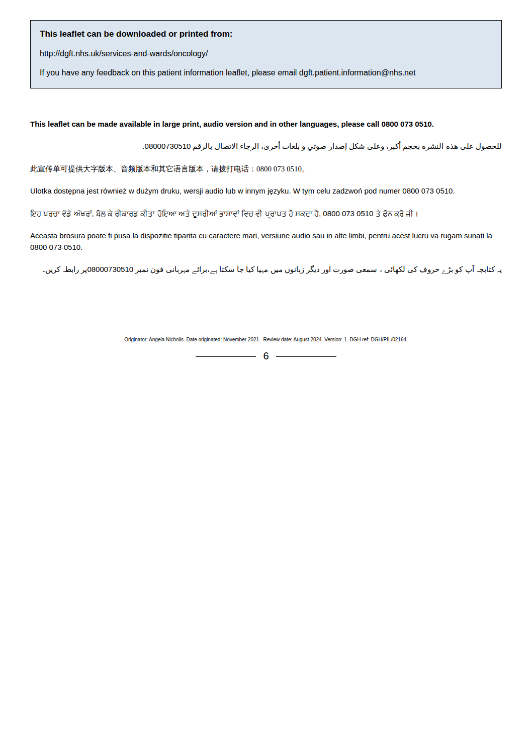This leaflet can be downloaded or printed from:
http://dgft.nhs.uk/services-and-wards/oncology/
If you have any feedback on this patient information leaflet, please email dgft.patient.information@nhs.net
This leaflet can be made available in large print, audio version and in other languages, please call 0800 073 0510.
للحصول على هذه النشرة بحجم أكبر، وعلى شكل إصدار صوتي و بلغات أخرى، الرجاء الاتصال بالرقم 08000730510.
此宣传单可提供大字版本、音频版本和其它语言版本，请拨打电话：0800 073 0510。
Ulotka dostępna jest również w dużym druku, wersji audio lub w innym języku. W tym celu zadzwoń pod numer 0800 073 0510.
ਇਹ ਪਰਚਾ ਵੱਡੇ ਅੱਖਰਾਂ, ਬੋਲ ਕੇ ਰੀਕਾਰਡ ਕੀਤਾ ਹੋਇਆ ਅਤੇ ਦੂਸਰੀਆਂ ਭਾਸ਼ਾਵਾਂ ਵਿਚ ਵੀ ਪ੍ਰਾਪਤ ਹੋ ਸਕਦਾ ਹੈ, 0800 073 0510 ਤੇ ਫੋਨ ਕਰੋ ਜੀ।
Aceasta brosura poate fi pusa la dispozitie tiparita cu caractere mari, versiune audio sau in alte limbi, pentru acest lucru va rugam sunati la 0800 073 0510.
یہ کتابچہ آپ کو بڑے حروف کی لکھائی ، سمعی صورت اور دیگر زبانوں میں مہیا کیا جا سکتا ہے،برائے مہربانی فون نمبر 08000730510پر رابطہ کریں۔
Originator: Angela Nicholls. Date originated: November 2021. Review date: August 2024. Version: 1. DGH ref: DGH/PIL/02164.
6